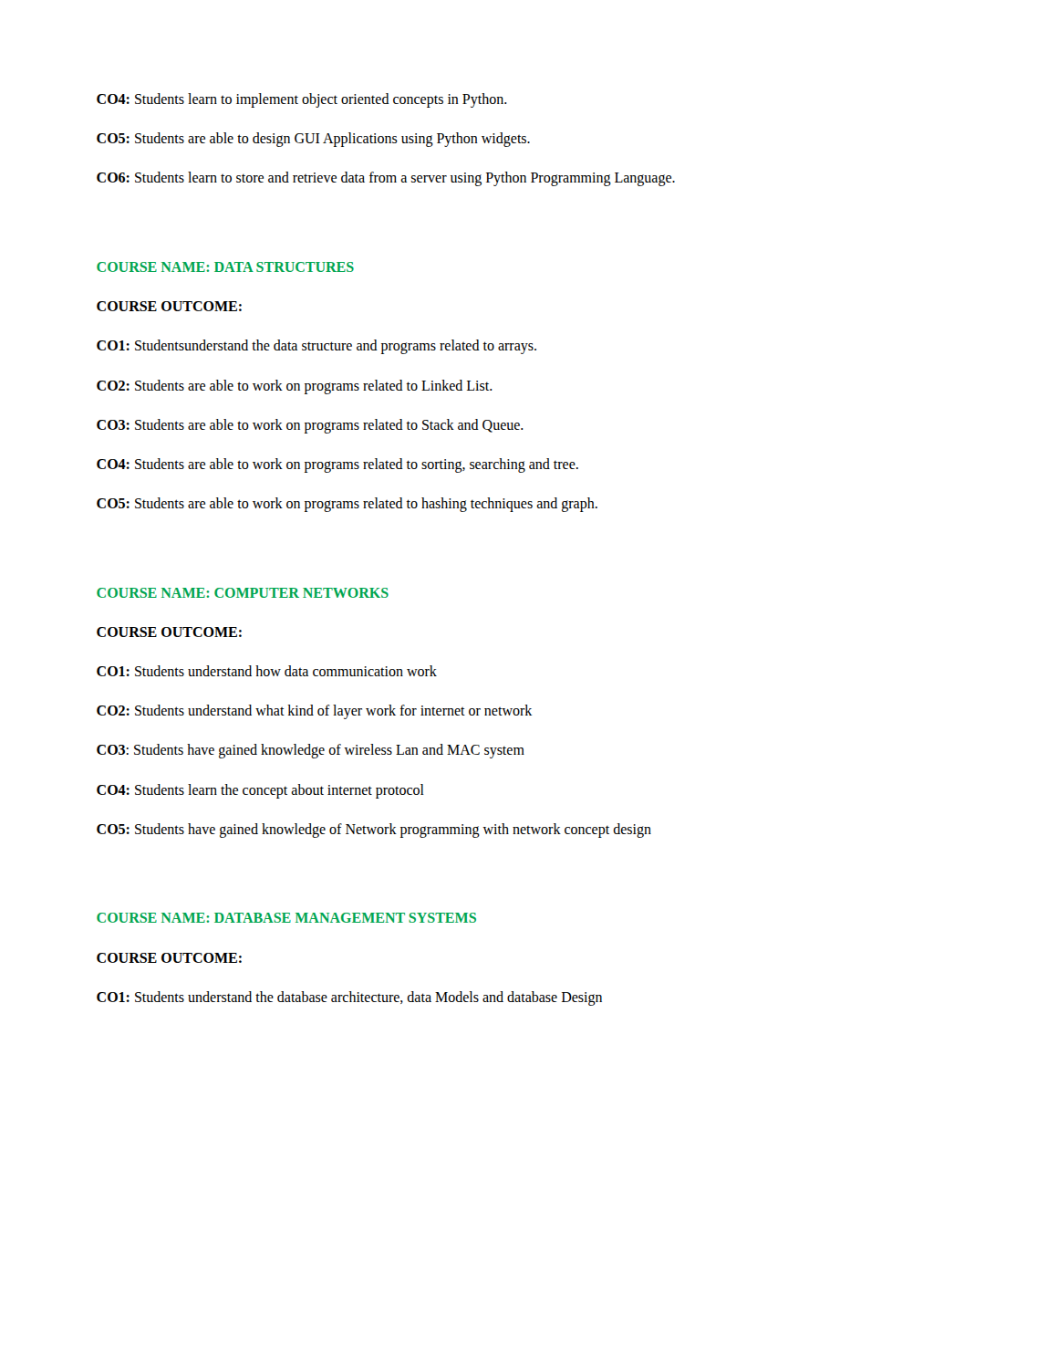CO4: Students learn to implement object oriented concepts in Python.
CO5: Students are able to design GUI Applications using Python widgets.
CO6: Students learn to store and retrieve data from a server using Python Programming Language.
Course Name: Data Structures
Course Outcome:
CO1: Studentsunderstand the data structure and programs related to arrays.
CO2: Students are able to work on programs related to Linked List.
CO3: Students are able to work on programs related to Stack and Queue.
CO4: Students are able to work on programs related to sorting, searching and tree.
CO5: Students are able to work on programs related to hashing techniques and graph.
Course Name: Computer Networks
Course Outcome:
CO1: Students understand how data communication work
CO2: Students understand what kind of layer work for internet or network
CO3: Students have gained knowledge of wireless Lan and MAC system
CO4: Students learn the concept about internet protocol
CO5: Students have gained knowledge of Network programming with network concept design
Course Name: Database Management Systems
Course Outcome:
CO1: Students understand the database architecture, data Models and database Design